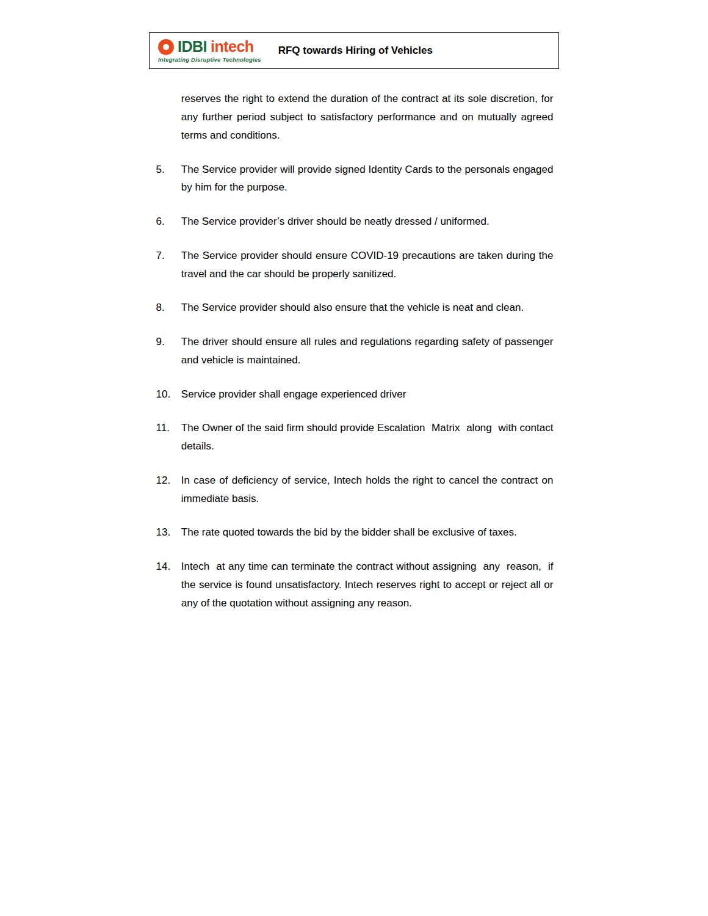IDBI intech
Integrating Disruptive Technologies
RFQ towards Hiring of Vehicles
reserves the right to extend the duration of the contract at its sole discretion, for any further period subject to satisfactory performance and on mutually agreed terms and conditions.
5. The Service provider will provide signed Identity Cards to the personals engaged by him for the purpose.
6. The Service provider’s driver should be neatly dressed / uniformed.
7. The Service provider should ensure COVID-19 precautions are taken during the travel and the car should be properly sanitized.
8. The Service provider should also ensure that the vehicle is neat and clean.
9. The driver should ensure all rules and regulations regarding safety of passenger and vehicle is maintained.
10. Service provider shall engage experienced driver
11. The Owner of the said firm should provide Escalation Matrix along with contact details.
12. In case of deficiency of service, Intech holds the right to cancel the contract on immediate basis.
13. The rate quoted towards the bid by the bidder shall be exclusive of taxes.
14. Intech at any time can terminate the contract without assigning any reason, if the service is found unsatisfactory. Intech reserves right to accept or reject all or any of the quotation without assigning any reason.